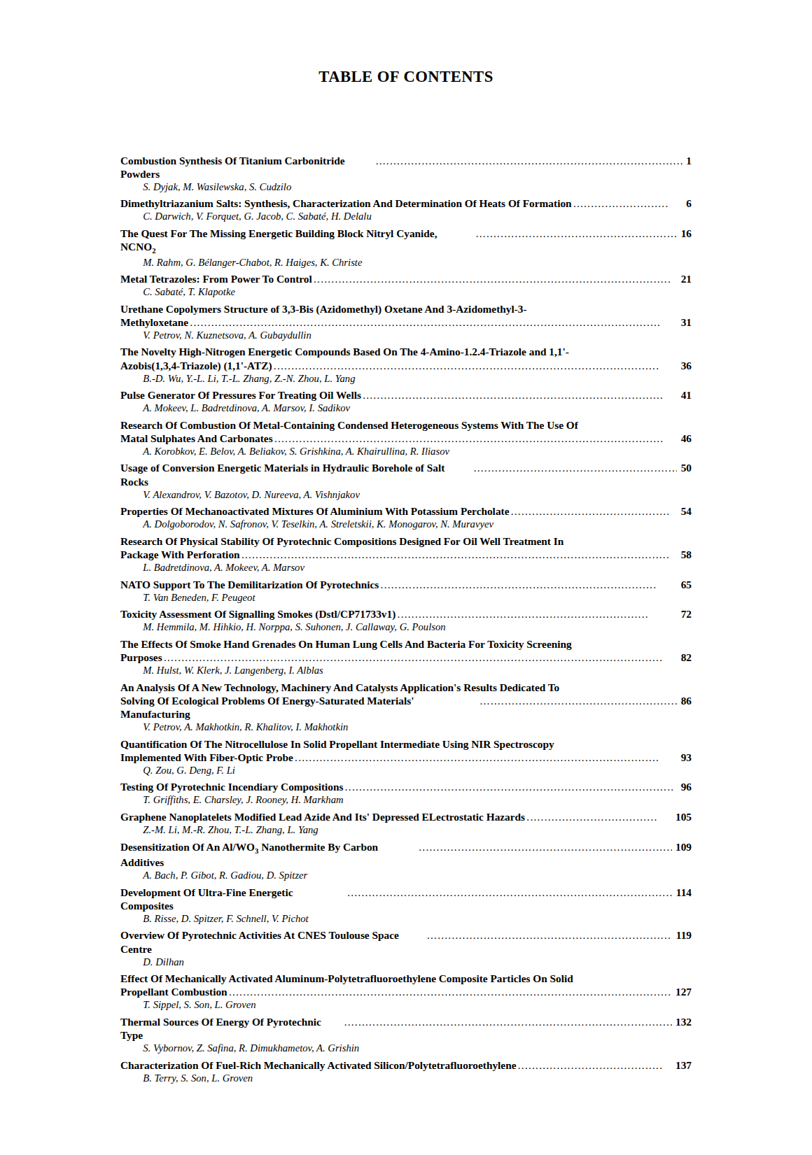TABLE OF CONTENTS
Combustion Synthesis Of Titanium Carbonitride Powders ........................................................................................... 1
S. Dyjak, M. Wasilewska, S. Cudzilo
Dimethyltriazanium Salts: Synthesis, Characterization And Determination Of Heats Of Formation ........................... 6
C. Darwich, V. Forquet, G. Jacob, C. Sabaté, H. Delalu
The Quest For The Missing Energetic Building Block Nitryl Cyanide, NCNO2 ......................................................... 16
M. Rahm, G. Bélanger-Chabot, R. Haiges, K. Christe
Metal Tetrazoles: From Power To Control ..................................................................................................... 21
C. Sabaté, T. Klapotke
Urethane Copolymers Structure of 3,3-Bis (Azidomethyl) Oxetane And 3-Azidomethyl-3-
Methyloxetane ..................................................................................................................................... 31
V. Petrov, N. Kuznetsova, A. Gubaydullin
The Novelty High-Nitrogen Energetic Compounds Based On The 4-Amino-1.2.4-Triazole and 1,1'-
Azobis(1,3,4-Triazole) (1,1'-ATZ) ............................................................................................................. 36
B.-D. Wu, Y.-L. Li, T.-L. Zhang, Z.-N. Zhou, L. Yang
Pulse Generator Of Pressures For Treating Oil Wells ..................................................................................... 41
A. Mokeev, L. Badretdinova, A. Marsov, I. Sadikov
Research Of Combustion Of Metal-Containing Condensed Heterogeneous Systems With The Use Of
Matal Sulphates And Carbonates .............................................................................................................. 46
A. Korobkov, E. Belov, A. Beliakov, S. Grishkina, A. Khairullina, R. Iliasov
Usage of Conversion Energetic Materials in Hydraulic Borehole of Salt Rocks .......................................................... 50
V. Alexandrov, V. Bazotov, D. Nureeva, A. Vishnjakov
Properties Of Mechanoactivated Mixtures Of Aluminium With Potassium Percholate ............................................. 54
A. Dolgoborodov, N. Safronov, V. Teselkin, A. Streletskii, K. Monogarov, N. Muravyev
Research Of Physical Stability Of Pyrotechnic Compositions Designed For Oil Well Treatment In
Package With Perforation ......................................................................................................................... 58
L. Badretdinova, A. Mokeev, A. Marsov
NATO Support To The Demilitarization Of Pyrotechnics .............................................................................. 65
T. Van Beneden, F. Peugeot
Toxicity Assessment Of Signalling Smokes (Dstl/CP71733v1) ....................................................................... 72
M. Hemmila, M. Hihkio, H. Norppa, S. Suhonen, J. Callaway, G. Poulson
The Effects Of Smoke Hand Grenades On Human Lung Cells And Bacteria For Toxicity Screening
Purposes ............................................................................................................................................. 82
M. Hulst, W. Klerk, J. Langenberg, I. Alblas
An Analysis Of A New Technology, Machinery And Catalysts Application's Results Dedicated To
Solving Of Ecological Problems Of Energy-Saturated Materials' Manufacturing ......................................................... 86
V. Petrov, A. Makhotkin, R. Khalitov, I. Makhotkin
Quantification Of The Nitrocellulose In Solid Propellant Intermediate Using NIR Spectroscopy
Implemented With Fiber-Optic Probe ....................................................................................................... 93
Q. Zou, G. Deng, F. Li
Testing Of Pyrotechnic Incendiary Compositions ............................................................................................. 96
T. Griffiths, E. Charsley, J. Rooney, H. Markham
Graphene Nanoplatelets Modified Lead Azide And Its' Depressed ELectrostatic Hazards ..................................... 105
Z.-M. Li, M.-R. Zhou, T.-L. Zhang, L. Yang
Desensitization Of An Al/WO3 Nanothermite By Carbon Additives ......................................................................... 109
A. Bach, P. Gibot, R. Gadiou, D. Spitzer
Development Of Ultra-Fine Energetic Composites ............................................................................................. 114
B. Risse, D. Spitzer, F. Schnell, V. Pichot
Overview Of Pyrotechnic Activities At CNES Toulouse Space Centre ....................................................................... 119
D. Dilhan
Effect Of Mechanically Activated Aluminum-Polytetrafluoroethylene Composite Particles On Solid
Propellant Combustion ............................................................................................................................. 127
T. Sippel, S. Son, L. Groven
Thermal Sources Of Energy Of Pyrotechnic Type .............................................................................................. 132
S. Vybornov, Z. Safina, R. Dimukhametov, A. Grishin
Characterization Of Fuel-Rich Mechanically Activated Silicon/Polytetrafluoroethylene ......................................... 137
B. Terry, S. Son, L. Groven